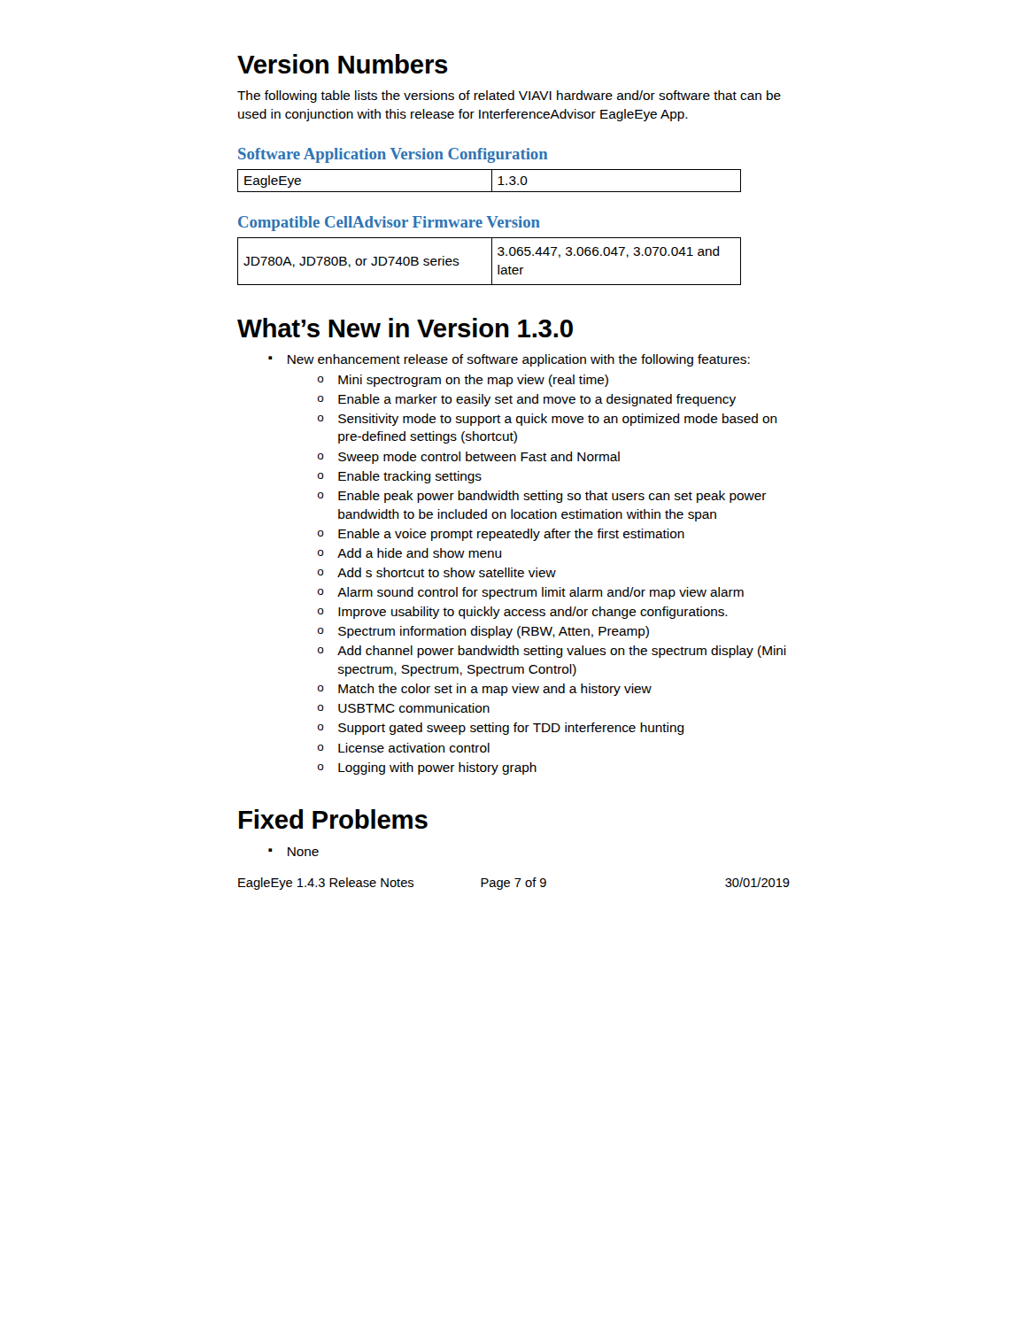Version Numbers
The following table lists the versions of related VIAVI hardware and/or software that can be used in conjunction with this release for InterferenceAdvisor EagleEye App.
Software Application Version Configuration
| EagleEye | 1.3.0 |
Compatible CellAdvisor Firmware Version
| JD780A, JD780B, or JD740B series | 3.065.447, 3.066.047, 3.070.041 and later |
What’s New in Version 1.3.0
New enhancement release of software application with the following features:
Mini spectrogram on the map view (real time)
Enable a marker to easily set and move to a designated frequency
Sensitivity mode to support a quick move to an optimized mode based on pre-defined settings (shortcut)
Sweep mode control between Fast and Normal
Enable tracking settings
Enable peak power bandwidth setting so that users can set peak power bandwidth to be included on location estimation within the span
Enable a voice prompt repeatedly after the first estimation
Add a hide and show menu
Add s shortcut to show satellite view
Alarm sound control for spectrum limit alarm and/or map view alarm
Improve usability to quickly access and/or change configurations.
Spectrum information display (RBW, Atten, Preamp)
Add channel power bandwidth setting values on the spectrum display (Mini spectrum, Spectrum, Spectrum Control)
Match the color set in a map view and a history view
USBTMC communication
Support gated sweep setting for TDD interference hunting
License activation control
Logging with power history graph
Fixed Problems
None
EagleEye 1.4.3 Release Notes
Page 7 of 9
30/01/2019